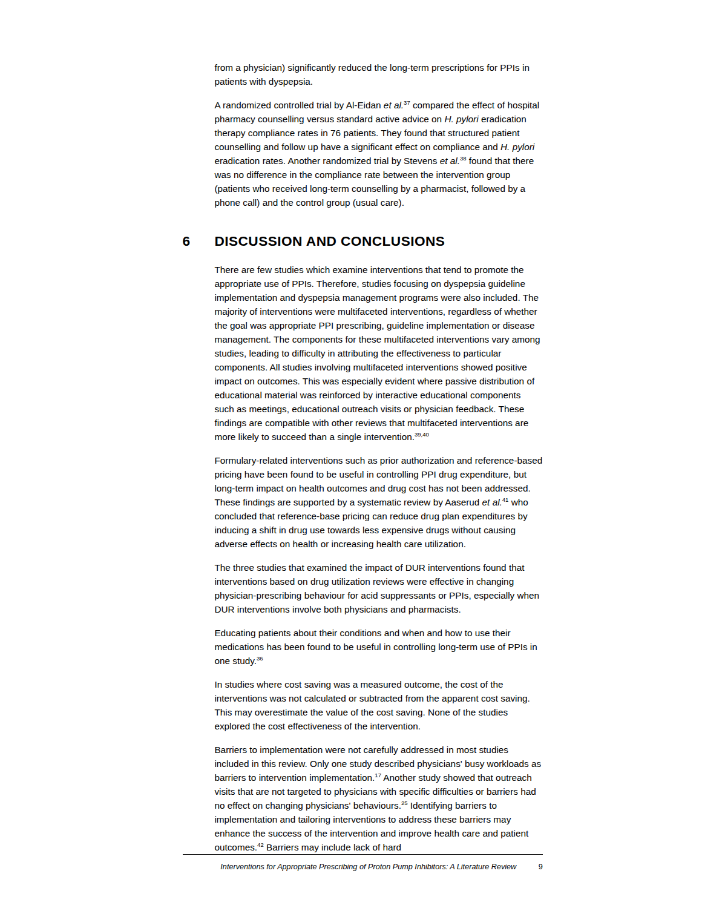from a physician) significantly reduced the long-term prescriptions for PPIs in patients with dyspepsia.
A randomized controlled trial by Al-Eidan et al.37 compared the effect of hospital pharmacy counselling versus standard active advice on H. pylori eradication therapy compliance rates in 76 patients. They found that structured patient counselling and follow up have a significant effect on compliance and H. pylori eradication rates. Another randomized trial by Stevens et al.38 found that there was no difference in the compliance rate between the intervention group (patients who received long-term counselling by a pharmacist, followed by a phone call) and the control group (usual care).
6 Discussion and Conclusions
There are few studies which examine interventions that tend to promote the appropriate use of PPIs. Therefore, studies focusing on dyspepsia guideline implementation and dyspepsia management programs were also included. The majority of interventions were multifaceted interventions, regardless of whether the goal was appropriate PPI prescribing, guideline implementation or disease management. The components for these multifaceted interventions vary among studies, leading to difficulty in attributing the effectiveness to particular components. All studies involving multifaceted interventions showed positive impact on outcomes. This was especially evident where passive distribution of educational material was reinforced by interactive educational components such as meetings, educational outreach visits or physician feedback. These findings are compatible with other reviews that multifaceted interventions are more likely to succeed than a single intervention.39,40
Formulary-related interventions such as prior authorization and reference-based pricing have been found to be useful in controlling PPI drug expenditure, but long-term impact on health outcomes and drug cost has not been addressed. These findings are supported by a systematic review by Aaserud et al.41 who concluded that reference-base pricing can reduce drug plan expenditures by inducing a shift in drug use towards less expensive drugs without causing adverse effects on health or increasing health care utilization.
The three studies that examined the impact of DUR interventions found that interventions based on drug utilization reviews were effective in changing physician-prescribing behaviour for acid suppressants or PPIs, especially when DUR interventions involve both physicians and pharmacists.
Educating patients about their conditions and when and how to use their medications has been found to be useful in controlling long-term use of PPIs in one study.36
In studies where cost saving was a measured outcome, the cost of the interventions was not calculated or subtracted from the apparent cost saving. This may overestimate the value of the cost saving. None of the studies explored the cost effectiveness of the intervention.
Barriers to implementation were not carefully addressed in most studies included in this review. Only one study described physicians' busy workloads as barriers to intervention implementation.17 Another study showed that outreach visits that are not targeted to physicians with specific difficulties or barriers had no effect on changing physicians' behaviours.25 Identifying barriers to implementation and tailoring interventions to address these barriers may enhance the success of the intervention and improve health care and patient outcomes.42 Barriers may include lack of hard
Interventions for Appropriate Prescribing of Proton Pump Inhibitors: A Literature Review 9